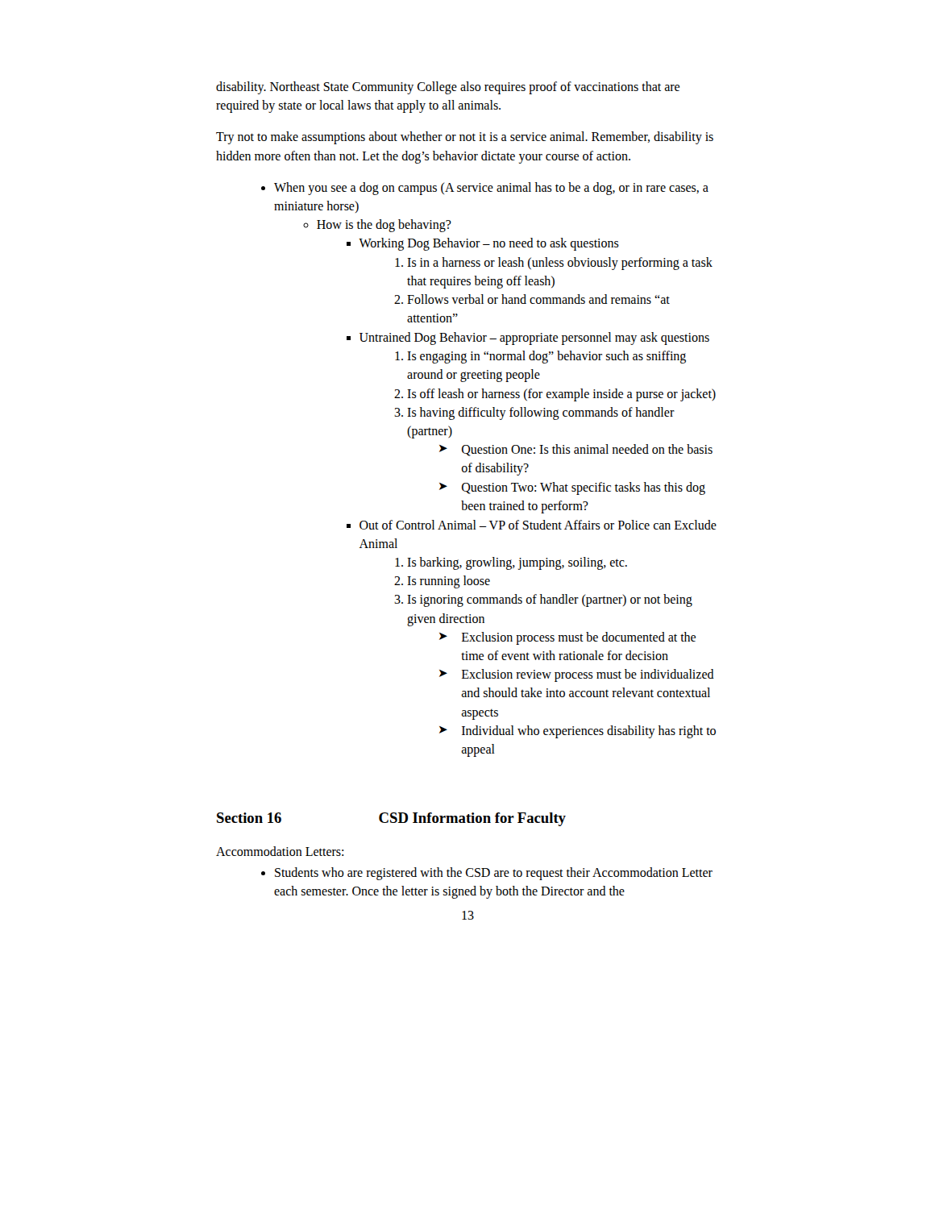disability. Northeast State Community College also requires proof of vaccinations that are required by state or local laws that apply to all animals.
Try not to make assumptions about whether or not it is a service animal. Remember, disability is hidden more often than not. Let the dog’s behavior dictate your course of action.
When you see a dog on campus (A service animal has to be a dog, or in rare cases, a miniature horse)
How is the dog behaving?
Working Dog Behavior – no need to ask questions
Is in a harness or leash (unless obviously performing a task that requires being off leash)
Follows verbal or hand commands and remains “at attention”
Untrained Dog Behavior – appropriate personnel may ask questions
Is engaging in “normal dog” behavior such as sniffing around or greeting people
Is off leash or harness (for example inside a purse or jacket)
Is having difficulty following commands of handler (partner)
Question One: Is this animal needed on the basis of disability?
Question Two: What specific tasks has this dog been trained to perform?
Out of Control Animal – VP of Student Affairs or Police can Exclude Animal
Is barking, growling, jumping, soiling, etc.
Is running loose
Is ignoring commands of handler (partner) or not being given direction
Exclusion process must be documented at the time of event with rationale for decision
Exclusion review process must be individualized and should take into account relevant contextual aspects
Individual who experiences disability has right to appeal
Section 16 CSD Information for Faculty
Accommodation Letters:
Students who are registered with the CSD are to request their Accommodation Letter each semester. Once the letter is signed by both the Director and the
13